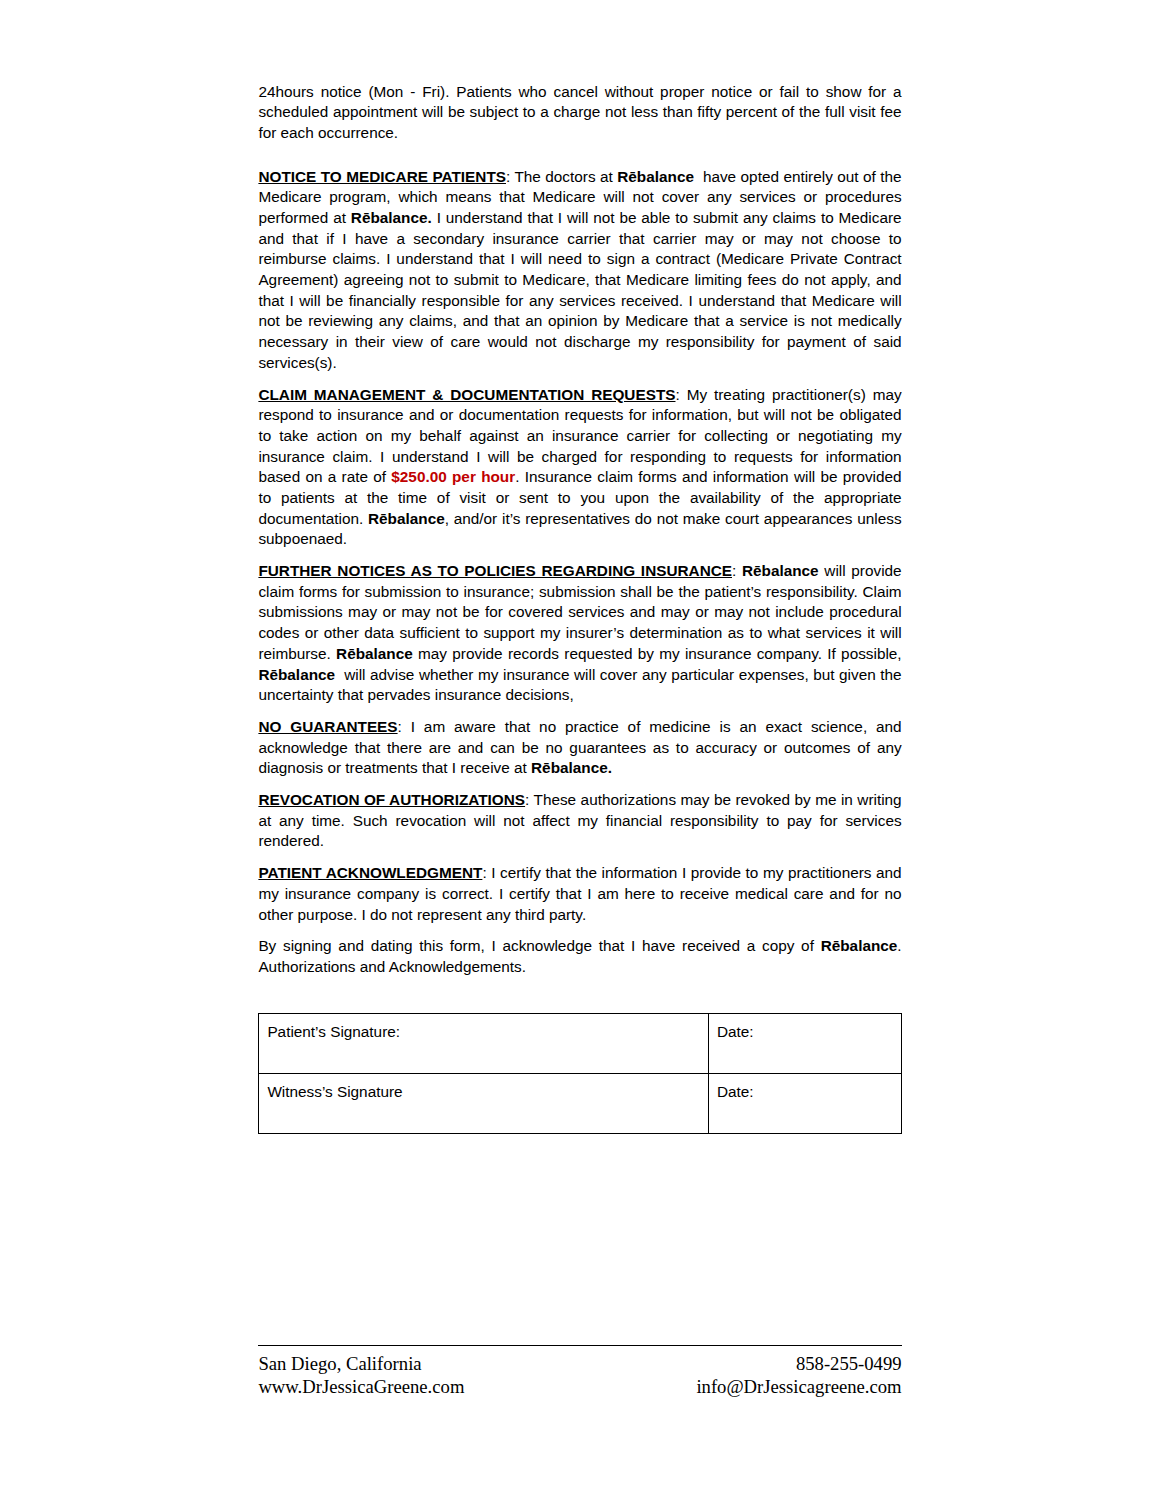24hours notice (Mon - Fri). Patients who cancel without proper notice or fail to show for a scheduled appointment will be subject to a charge not less than fifty percent of the full visit fee for each occurrence.
NOTICE TO MEDICARE PATIENTS: The doctors at Rēbalance have opted entirely out of the Medicare program, which means that Medicare will not cover any services or procedures performed at Rēbalance. I understand that I will not be able to submit any claims to Medicare and that if I have a secondary insurance carrier that carrier may or may not choose to reimburse claims. I understand that I will need to sign a contract (Medicare Private Contract Agreement) agreeing not to submit to Medicare, that Medicare limiting fees do not apply, and that I will be financially responsible for any services received. I understand that Medicare will not be reviewing any claims, and that an opinion by Medicare that a service is not medically necessary in their view of care would not discharge my responsibility for payment of said services(s).
CLAIM MANAGEMENT & DOCUMENTATION REQUESTS: My treating practitioner(s) may respond to insurance and or documentation requests for information, but will not be obligated to take action on my behalf against an insurance carrier for collecting or negotiating my insurance claim. I understand I will be charged for responding to requests for information based on a rate of $250.00 per hour. Insurance claim forms and information will be provided to patients at the time of visit or sent to you upon the availability of the appropriate documentation. Rēbalance, and/or it’s representatives do not make court appearances unless subpoenaed.
FURTHER NOTICES AS TO POLICIES REGARDING INSURANCE: Rēbalance will provide claim forms for submission to insurance; submission shall be the patient’s responsibility. Claim submissions may or may not be for covered services and may or may not include procedural codes or other data sufficient to support my insurer’s determination as to what services it will reimburse. Rēbalance may provide records requested by my insurance company. If possible, Rēbalance will advise whether my insurance will cover any particular expenses, but given the uncertainty that pervades insurance decisions,
NO GUARANTEES: I am aware that no practice of medicine is an exact science, and acknowledge that there are and can be no guarantees as to accuracy or outcomes of any diagnosis or treatments that I receive at Rēbalance.
REVOCATION OF AUTHORIZATIONS: These authorizations may be revoked by me in writing at any time. Such revocation will not affect my financial responsibility to pay for services rendered.
PATIENT ACKNOWLEDGMENT: I certify that the information I provide to my practitioners and my insurance company is correct. I certify that I am here to receive medical care and for no other purpose. I do not represent any third party.
By signing and dating this form, I acknowledge that I have received a copy of Rēbalance. Authorizations and Acknowledgements.
| Patient’s Signature: | Date: |
| Witness’s Signature | Date: |
San Diego, California
858-255-0499
www.DrJessicaGreene.com
info@DrJessicagreene.com